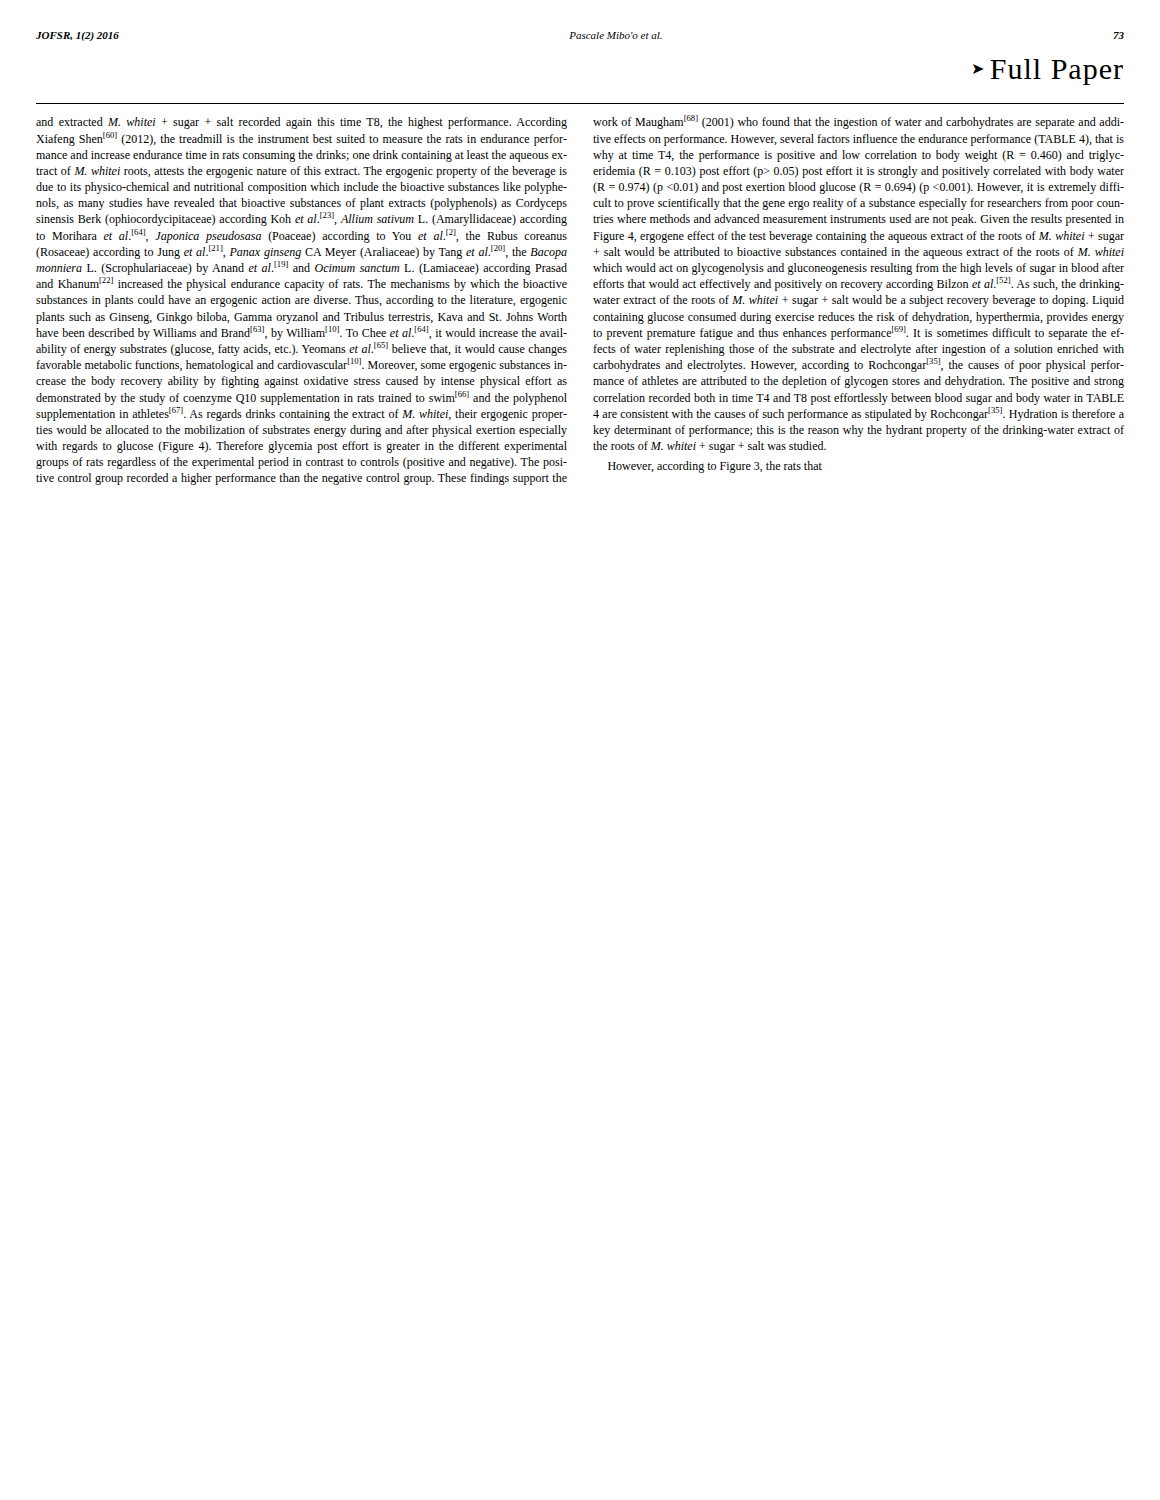JOFSR, 1(2) 2016 Pascale Mibo'o et al. 73
➤Full Paper
and extracted M. whitei + sugar + salt recorded again this time T8, the highest performance. According Xiafeng Shen[60] (2012), the treadmill is the instrument best suited to measure the rats in endurance performance and increase endurance time in rats consuming the drinks; one drink containing at least the aqueous extract of M. whitei roots, attests the ergogenic nature of this extract. The ergogenic property of the beverage is due to its physico-chemical and nutritional composition which include the bioactive substances like polyphenols, as many studies have revealed that bioactive substances of plant extracts (polyphenols) as Cordyceps sinensis Berk (ophiocordycipitaceae) according Koh et al.[23], Allium sativum L. (Amaryllidaceae) according to Morihara et al.[64], Japonica pseudosasa (Poaceae) according to You et al.[2], the Rubus coreanus (Rosaceae) according to Jung et al.[21], Panax ginseng CA Meyer (Araliaceae) by Tang et al.[20], the Bacopa monniera L. (Scrophulariaceae) by Anand et al.[19] and Ocimum sanctum L. (Lamiaceae) according Prasad and Khanum[22] increased the physical endurance capacity of rats. The mechanisms by which the bioactive substances in plants could have an ergogenic action are diverse. Thus, according to the literature, ergogenic plants such as Ginseng, Ginkgo biloba, Gamma oryzanol and Tribulus terrestris, Kava and St. Johns Worth have been described by Williams and Brand[63], by William[10]. To Chee et al.[64], it would increase the availability of energy substrates (glucose, fatty acids, etc.). Yeomans et al.[65] believe that, it would cause changes favorable metabolic functions, hematological and cardiovascular[10]. Moreover, some ergogenic substances increase the body recovery ability by fighting against oxidative stress caused by intense physical effort as demonstrated by the study of coenzyme Q10 supplementation in rats trained to swim[66] and the polyphenol supplementation in athletes[67]. As regards drinks containing the extract of M. whitei, their ergogenic properties would be allocated to the mobilization of substrates energy during and after physical exertion especially with regards to glucose (Figure 4). Therefore glycemia post effort is greater in the different experimental groups of rats regardless of the experimental period in contrast to controls (positive and negative). The positive control group recorded a higher performance than the negative control group. These findings support the work of Maugham[68] (2001) who found that the ingestion of water and carbohydrates are separate and additive effects on performance. However, several factors influence the endurance performance (TABLE 4), that is why at time T4, the performance is positive and low correlation to body weight (R = 0.460) and triglyceridemia (R = 0.103) post effort (p> 0.05) post effort it is strongly and positively correlated with body water (R = 0.974) (p <0.01) and post exertion blood glucose (R = 0.694) (p <0.001). However, it is extremely difficult to prove scientifically that the gene ergo reality of a substance especially for researchers from poor countries where methods and advanced measurement instruments used are not peak. Given the results presented in Figure 4, ergogene effect of the test beverage containing the aqueous extract of the roots of M. whitei + sugar + salt would be attributed to bioactive substances contained in the aqueous extract of the roots of M. whitei which would act on glycogenolysis and gluconeogenesis resulting from the high levels of sugar in blood after efforts that would act effectively and positively on recovery according Bilzon et al.[52]. As such, the drinking-water extract of the roots of M. whitei + sugar + salt would be a subject recovery beverage to doping. Liquid containing glucose consumed during exercise reduces the risk of dehydration, hyperthermia, provides energy to prevent premature fatigue and thus enhances performance[69]. It is sometimes difficult to separate the effects of water replenishing those of the substrate and electrolyte after ingestion of a solution enriched with carbohydrates and electrolytes. However, according to Rochcongar[35], the causes of poor physical performance of athletes are attributed to the depletion of glycogen stores and dehydration. The positive and strong correlation recorded both in time T4 and T8 post effortlessly between blood sugar and body water in TABLE 4 are consistent with the causes of such performance as stipulated by Rochcongar[35]. Hydration is therefore a key determinant of performance; this is the reason why the hydrant property of the drinking-water extract of the roots of M. whitei + sugar + salt was studied.
However, according to Figure 3, the rats that